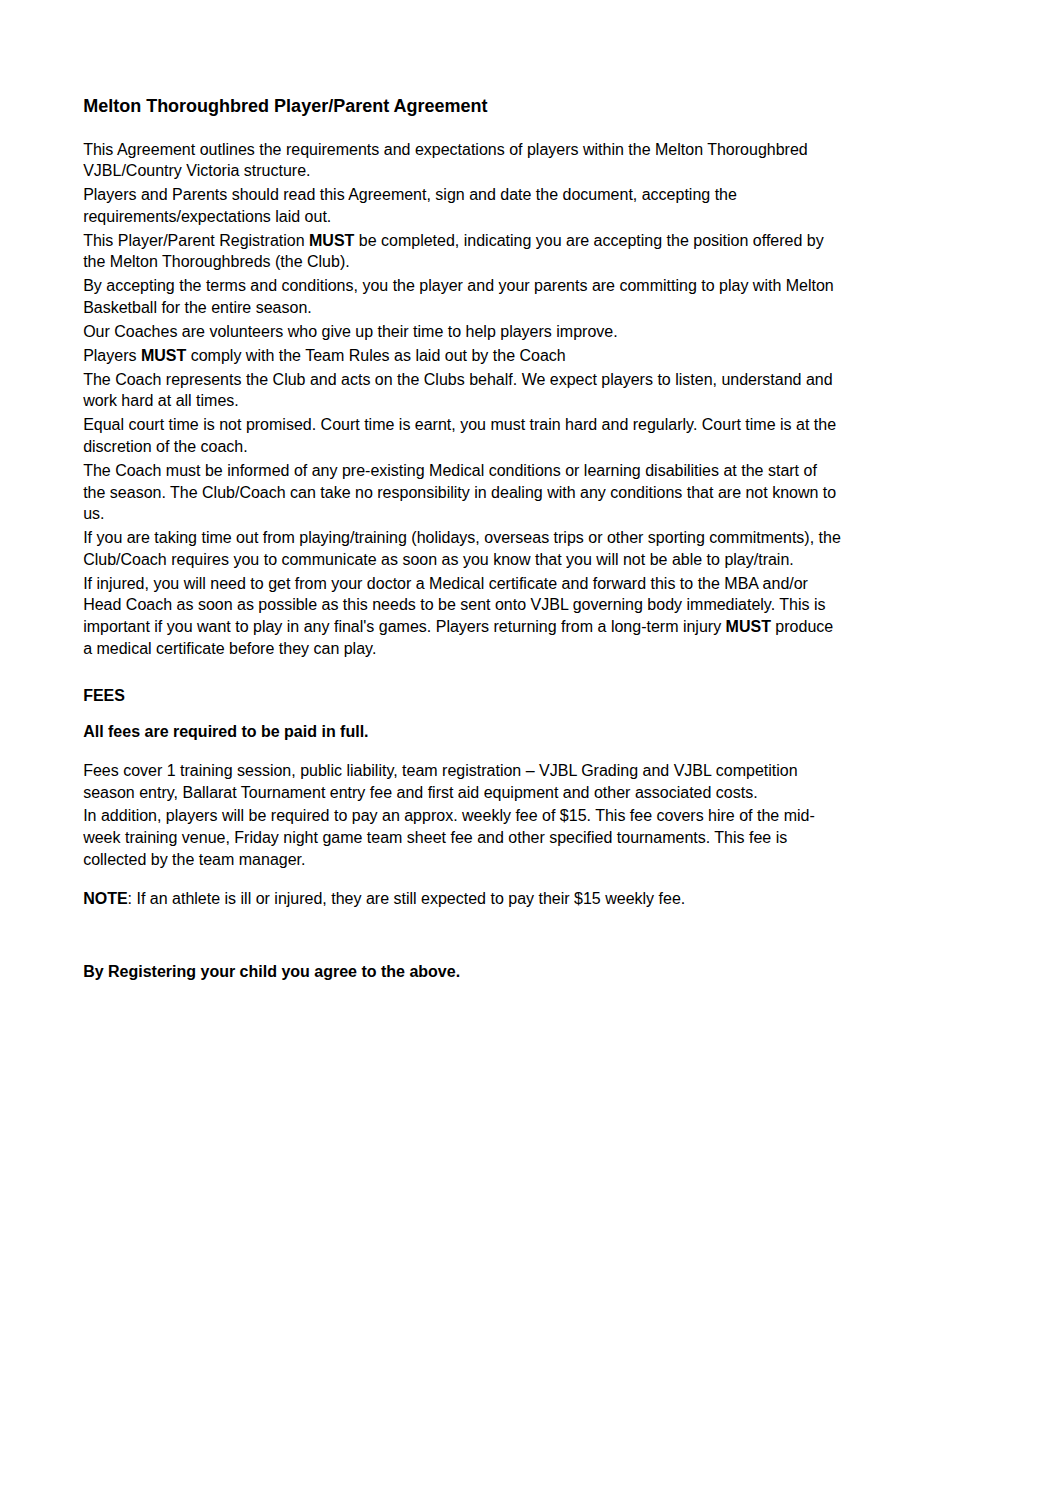Melton Thoroughbred Player/Parent Agreement
This Agreement outlines the requirements and expectations of players within the Melton Thoroughbred VJBL/Country Victoria structure.
Players and Parents should read this Agreement, sign and date the document, accepting the requirements/expectations laid out.
This Player/Parent Registration MUST be completed, indicating you are accepting the position offered by the Melton Thoroughbreds (the Club).
By accepting the terms and conditions, you the player and your parents are committing to play with Melton Basketball for the entire season.
Our Coaches are volunteers who give up their time to help players improve.
Players MUST comply with the Team Rules as laid out by the Coach
The Coach represents the Club and acts on the Clubs behalf. We expect players to listen, understand and work hard at all times.
Equal court time is not promised. Court time is earnt, you must train hard and regularly. Court time is at the discretion of the coach.
The Coach must be informed of any pre-existing Medical conditions or learning disabilities at the start of the season. The Club/Coach can take no responsibility in dealing with any conditions that are not known to us.
If you are taking time out from playing/training (holidays, overseas trips or other sporting commitments), the Club/Coach requires you to communicate as soon as you know that you will not be able to play/train.
If injured, you will need to get from your doctor a Medical certificate and forward this to the MBA and/or Head Coach as soon as possible as this needs to be sent onto VJBL governing body immediately. This is important if you want to play in any final's games. Players returning from a long-term injury MUST produce a medical certificate before they can play.
FEES
All fees are required to be paid in full.
Fees cover 1 training session, public liability, team registration – VJBL Grading and VJBL competition season entry, Ballarat Tournament entry fee and first aid equipment and other associated costs.
In addition, players will be required to pay an approx. weekly fee of $15. This fee covers hire of the mid-week training venue, Friday night game team sheet fee and other specified tournaments. This fee is collected by the team manager.
NOTE: If an athlete is ill or injured, they are still expected to pay their $15 weekly fee.
By Registering your child you agree to the above.